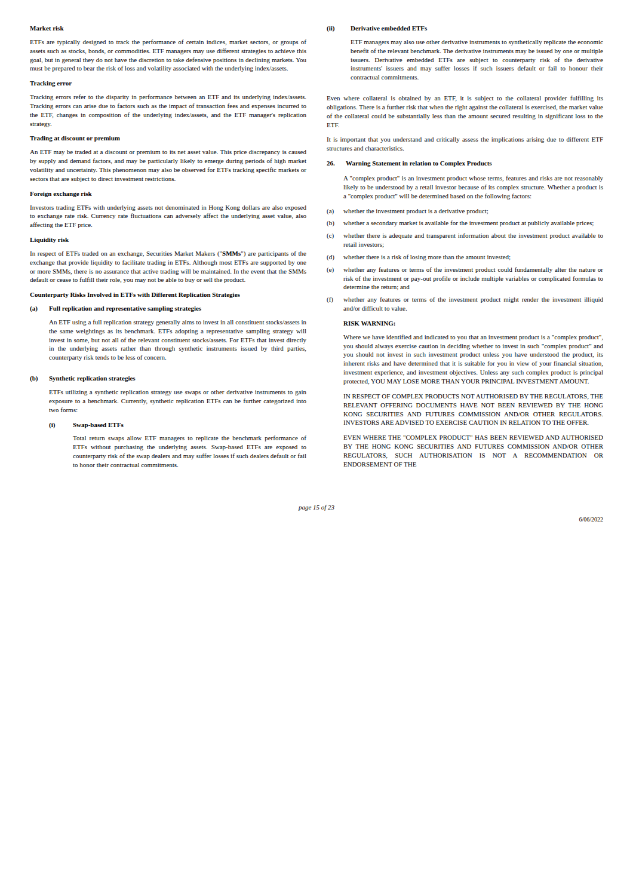Market risk
ETFs are typically designed to track the performance of certain indices, market sectors, or groups of assets such as stocks, bonds, or commodities. ETF managers may use different strategies to achieve this goal, but in general they do not have the discretion to take defensive positions in declining markets. You must be prepared to bear the risk of loss and volatility associated with the underlying index/assets.
Tracking error
Tracking errors refer to the disparity in performance between an ETF and its underlying index/assets. Tracking errors can arise due to factors such as the impact of transaction fees and expenses incurred to the ETF, changes in composition of the underlying index/assets, and the ETF manager's replication strategy.
Trading at discount or premium
An ETF may be traded at a discount or premium to its net asset value. This price discrepancy is caused by supply and demand factors, and may be particularly likely to emerge during periods of high market volatility and uncertainty. This phenomenon may also be observed for ETFs tracking specific markets or sectors that are subject to direct investment restrictions.
Foreign exchange risk
Investors trading ETFs with underlying assets not denominated in Hong Kong dollars are also exposed to exchange rate risk. Currency rate fluctuations can adversely affect the underlying asset value, also affecting the ETF price.
Liquidity risk
In respect of ETFs traded on an exchange, Securities Market Makers ("SMMs") are participants of the exchange that provide liquidity to facilitate trading in ETFs. Although most ETFs are supported by one or more SMMs, there is no assurance that active trading will be maintained. In the event that the SMMs default or cease to fulfill their role, you may not be able to buy or sell the product.
Counterparty Risks Involved in ETFs with Different Replication Strategies
(a)
Full replication and representative sampling strategies
An ETF using a full replication strategy generally aims to invest in all constituent stocks/assets in the same weightings as its benchmark. ETFs adopting a representative sampling strategy will invest in some, but not all of the relevant constituent stocks/assets. For ETFs that invest directly in the underlying assets rather than through synthetic instruments issued by third parties, counterparty risk tends to be less of concern.
(b)
Synthetic replication strategies
ETFs utilizing a synthetic replication strategy use swaps or other derivative instruments to gain exposure to a benchmark. Currently, synthetic replication ETFs can be further categorized into two forms:
(i)
Swap-based ETFs
Total return swaps allow ETF managers to replicate the benchmark performance of ETFs without purchasing the underlying assets. Swap-based ETFs are exposed to counterparty risk of the swap dealers and may suffer losses if such dealers default or fail to honor their contractual commitments.
(ii)
Derivative embedded ETFs
ETF managers may also use other derivative instruments to synthetically replicate the economic benefit of the relevant benchmark. The derivative instruments may be issued by one or multiple issuers. Derivative embedded ETFs are subject to counterparty risk of the derivative instruments' issuers and may suffer losses if such issuers default or fail to honour their contractual commitments.
Even where collateral is obtained by an ETF, it is subject to the collateral provider fulfilling its obligations. There is a further risk that when the right against the collateral is exercised, the market value of the collateral could be substantially less than the amount secured resulting in significant loss to the ETF.
It is important that you understand and critically assess the implications arising due to different ETF structures and characteristics.
26.
Warning Statement in relation to Complex Products
A "complex product" is an investment product whose terms, features and risks are not reasonably likely to be understood by a retail investor because of its complex structure. Whether a product is a "complex product" will be determined based on the following factors:
(a) whether the investment product is a derivative product;
(b) whether a secondary market is available for the investment product at publicly available prices;
(c) whether there is adequate and transparent information about the investment product available to retail investors;
(d) whether there is a risk of losing more than the amount invested;
(e) whether any features or terms of the investment product could fundamentally alter the nature or risk of the investment or pay-out profile or include multiple variables or complicated formulas to determine the return; and
(f) whether any features or terms of the investment product might render the investment illiquid and/or difficult to value.
RISK WARNING:
Where we have identified and indicated to you that an investment product is a "complex product", you should always exercise caution in deciding whether to invest in such "complex product" and you should not invest in such investment product unless you have understood the product, its inherent risks and have determined that it is suitable for you in view of your financial situation, investment experience, and investment objectives. Unless any such complex product is principal protected, YOU MAY LOSE MORE THAN YOUR PRINCIPAL INVESTMENT AMOUNT.
IN RESPECT OF COMPLEX PRODUCTS NOT AUTHORISED BY THE REGULATORS, THE RELEVANT OFFERING DOCUMENTS HAVE NOT BEEN REVIEWED BY THE HONG KONG SECURITIES AND FUTURES COMMISSION AND/OR OTHER REGULATORS. INVESTORS ARE ADVISED TO EXERCISE CAUTION IN RELATION TO THE OFFER.
EVEN WHERE THE "COMPLEX PRODUCT" HAS BEEN REVIEWED AND AUTHORISED BY THE HONG KONG SECURITIES AND FUTURES COMMISSION AND/OR OTHER REGULATORS, SUCH AUTHORISATION IS NOT A RECOMMENDATION OR ENDORSEMENT OF THE
page 15 of 23
6/06/2022